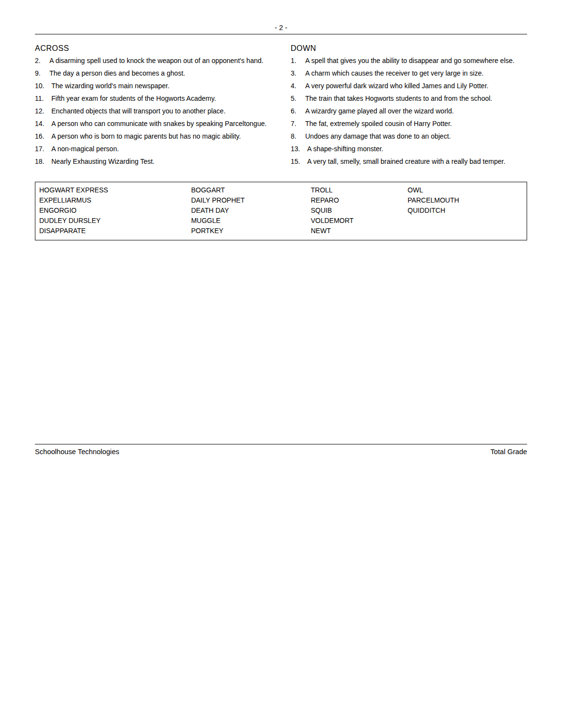- 2 -
ACROSS
2. A disarming spell used to knock the weapon out of an opponent's hand.
9. The day a person dies and becomes a ghost.
10. The wizarding world's main newspaper.
11. Fifth year exam for students of the Hogworts Academy.
12. Enchanted objects that will transport you to another place.
14. A person who can communicate with snakes by speaking Parceltongue.
16. A person who is born to magic parents but has no magic ability.
17. A non-magical person.
18. Nearly Exhausting Wizarding Test.
DOWN
1. A spell that gives you the ability to disappear and go somewhere else.
3. A charm which causes the receiver to get very large in size.
4. A very powerful dark wizard who killed James and Lily Potter.
5. The train that takes Hogworts students to and from the school.
6. A wizardry game played all over the wizard world.
7. The fat, extremely spoiled cousin of Harry Potter.
8. Undoes any damage that was done to an object.
13. A shape-shifting monster.
15. A very tall, smelly, small brained creature with a really bad temper.
| HOGWART EXPRESS | BOGGART | TROLL | OWL |
| EXPELLIARMUS | DAILY PROPHET | REPARO | PARCELMOUTH |
| ENGORGIO | DEATH DAY | SQUIB | QUIDDITCH |
| DUDLEY DURSLEY | MUGGLE | VOLDEMORT | |
| DISAPPARATE | PORTKEY | NEWT | |
Schoolhouse Technologies Total Grade